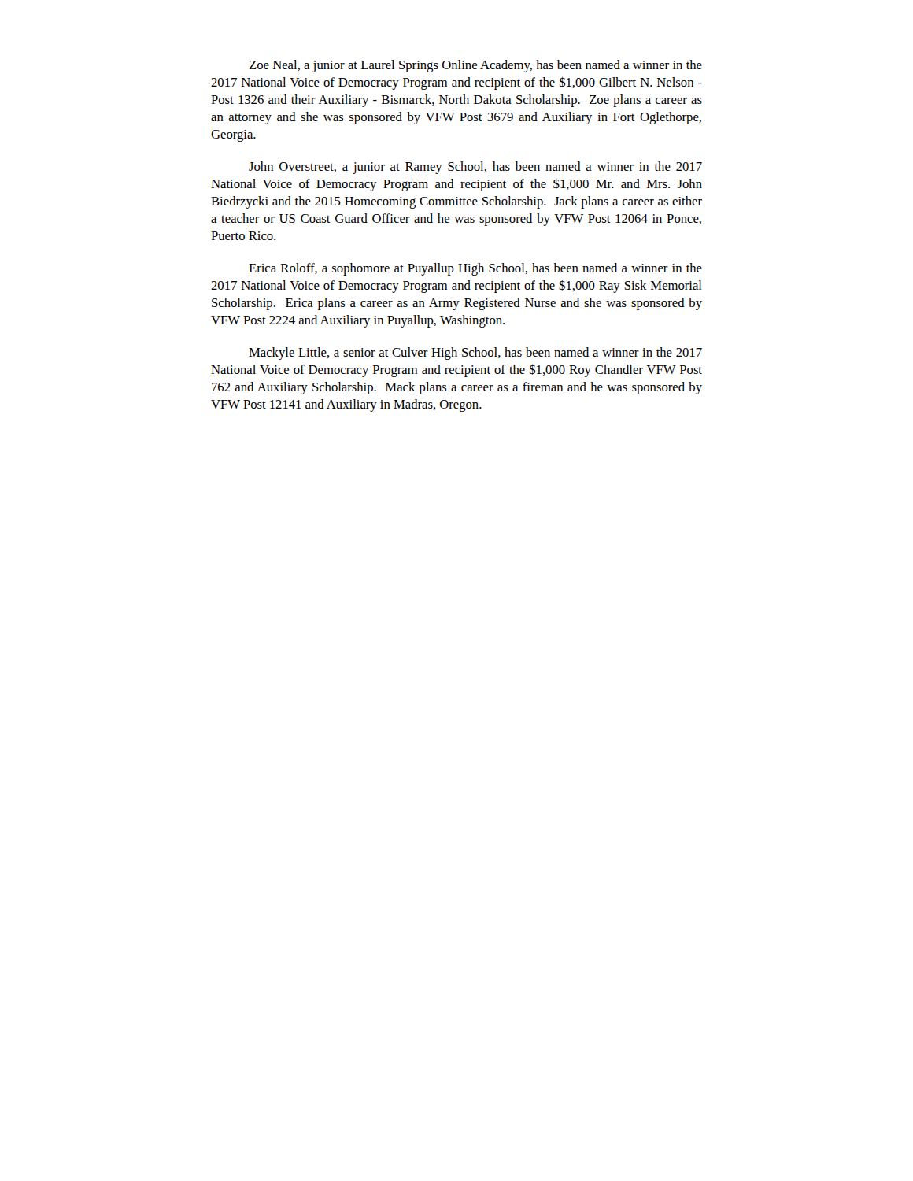Zoe Neal, a junior at Laurel Springs Online Academy, has been named a winner in the 2017 National Voice of Democracy Program and recipient of the $1,000 Gilbert N. Nelson - Post 1326 and their Auxiliary - Bismarck, North Dakota Scholarship. Zoe plans a career as an attorney and she was sponsored by VFW Post 3679 and Auxiliary in Fort Oglethorpe, Georgia.
John Overstreet, a junior at Ramey School, has been named a winner in the 2017 National Voice of Democracy Program and recipient of the $1,000 Mr. and Mrs. John Biedrzycki and the 2015 Homecoming Committee Scholarship. Jack plans a career as either a teacher or US Coast Guard Officer and he was sponsored by VFW Post 12064 in Ponce, Puerto Rico.
Erica Roloff, a sophomore at Puyallup High School, has been named a winner in the 2017 National Voice of Democracy Program and recipient of the $1,000 Ray Sisk Memorial Scholarship. Erica plans a career as an Army Registered Nurse and she was sponsored by VFW Post 2224 and Auxiliary in Puyallup, Washington.
Mackyle Little, a senior at Culver High School, has been named a winner in the 2017 National Voice of Democracy Program and recipient of the $1,000 Roy Chandler VFW Post 762 and Auxiliary Scholarship. Mack plans a career as a fireman and he was sponsored by VFW Post 12141 and Auxiliary in Madras, Oregon.